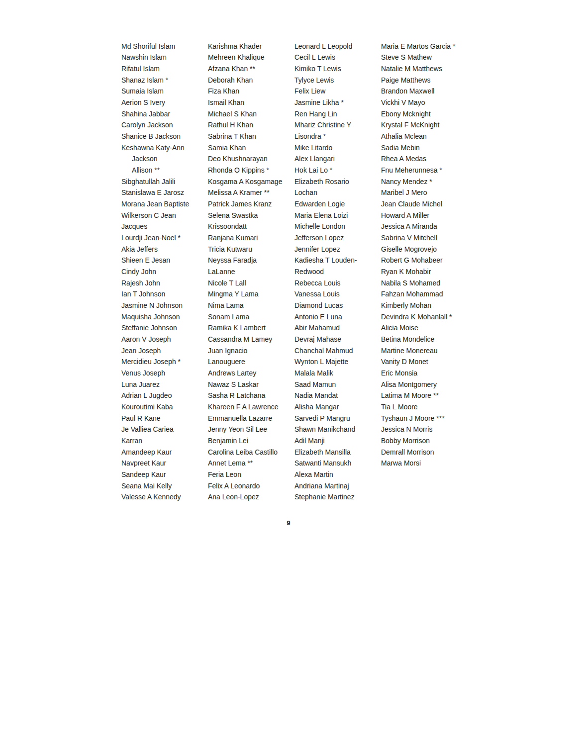Md Shoriful Islam
Nawshin Islam
Rifatul Islam
Shanaz Islam *
Sumaia Islam
Aerion S Ivery
Shahina Jabbar
Carolyn Jackson
Shanice B Jackson
Keshawna Katy-Ann JacksonAllison **
Sibghatullah Jalili
Stanislawa E Jarosz
Morana Jean Baptiste
Wilkerson C Jean Jacques
Lourdji Jean-Noel *
Akia Jeffers
Shieen E Jesan
Cindy John
Rajesh John
Ian T Johnson
Jasmine N Johnson
Maquisha Johnson
Steffanie Johnson
Aaron V Joseph
Jean Joseph
Mercidieu Joseph *
Venus Joseph
Luna Juarez
Adrian L Jugdeo
Kouroutimi Kaba
Paul R Kane
Je Valliea Cariea Karran
Amandeep Kaur
Navpreet Kaur
Sandeep Kaur
Seana Mai Kelly
Valesse A Kennedy
Karishma Khader
Mehreen Khalique
Afzana Khan **
Deborah Khan
Fiza Khan
Ismail Khan
Michael S Khan
Rathul H Khan
Sabrina T Khan
Samia Khan
Deo Khushnarayan
Rhonda O Kippins *
Kosgama A Kosgamage
Melissa A Kramer **
Patrick James Kranz
Selena Swastka Krissoondatt
Ranjana Kumari
Tricia Kutwaru
Neyssa Faradja LaLanne
Nicole T Lall
Mingma Y Lama
Nima Lama
Sonam Lama
Ramika K Lambert
Cassandra M Lamey
Juan Ignacio Lanouguere
Andrews Lartey
Nawaz S Laskar
Sasha R Latchana
Khareen F A Lawrence
Emmanuella Lazarre
Jenny Yeon Sil Lee
Benjamin Lei
Carolina Leiba Castillo
Annet Lema **
Feria Leon
Felix A Leonardo
Ana Leon-Lopez
Leonard L Leopold
Cecil L Lewis
Kimiko T Lewis
Tylyce Lewis
Felix Liew
Jasmine Likha *
Ren Hang Lin
Mhariz Christine Y Lisondra *
Mike Litardo
Alex Llangari
Hok Lai Lo *
Elizabeth Rosario Lochan
Edwarden Logie
Maria Elena Loizi
Michelle London
Jefferson Lopez
Jennifer Lopez
Kadiesha T Louden-Redwood
Rebecca Louis
Vanessa Louis
Diamond Lucas
Antonio E Luna
Abir Mahamud
Devraj Mahase
Chanchal Mahmud
Wynton L Majette
Malala Malik
Saad Mamun
Nadia Mandat
Alisha Mangar
Sarvedi P Mangru
Shawn Manikchand
Adil Manji
Elizabeth Mansilla
Satwanti Mansukh
Alexa Martin
Andriana Martinaj
Stephanie Martinez
Maria E Martos Garcia *
Steve S Mathew
Natalie M Matthews
Paige Matthews
Brandon Maxwell
Vickhi V Mayo
Ebony Mcknight
Krystal F McKnight
Athalia Mclean
Sadia Mebin
Rhea A Medas
Fnu Meherunnesa *
Nancy Mendez *
Maribel J Mero
Jean Claude Michel
Howard A Miller
Jessica A Miranda
Sabrina V Mitchell
Giselle Mogrovejo
Robert G Mohabeer
Ryan K Mohabir
Nabila S Mohamed
Fahzan Mohammad
Kimberly Mohan
Devindra K Mohanlall *
Alicia Moise
Betina Mondelice
Martine Monereau
Vanity D Monet
Eric Monsia
Alisa Montgomery
Latima M Moore **
Tia L Moore
Tyshaun J Moore ***
Jessica N Morris
Bobby Morrison
Demrall Morrison
Marwa Morsi
9